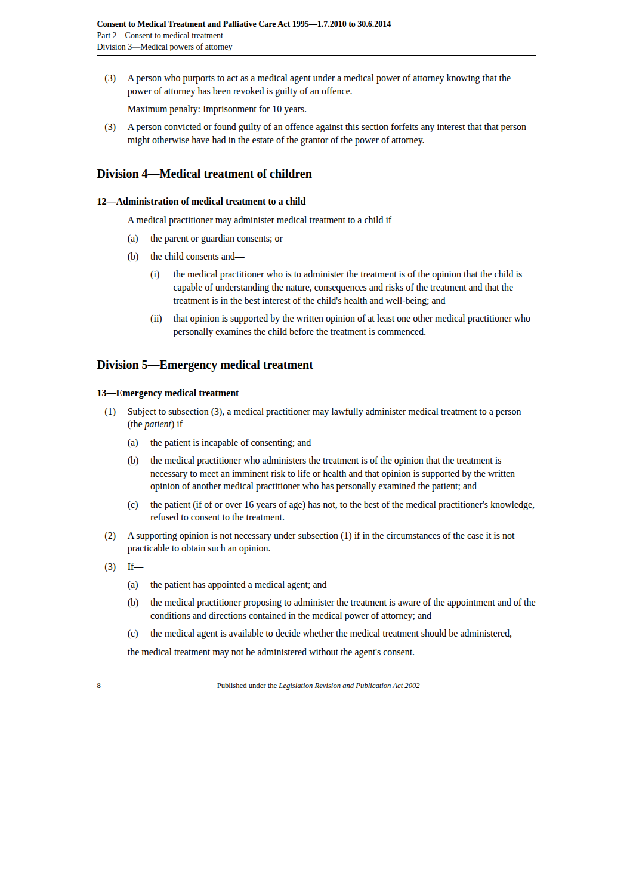Consent to Medical Treatment and Palliative Care Act 1995—1.7.2010 to 30.6.2014
Part 2—Consent to medical treatment
Division 3—Medical powers of attorney
(3) A person who purports to act as a medical agent under a medical power of attorney knowing that the power of attorney has been revoked is guilty of an offence.
Maximum penalty: Imprisonment for 10 years.
(3) A person convicted or found guilty of an offence against this section forfeits any interest that that person might otherwise have had in the estate of the grantor of the power of attorney.
Division 4—Medical treatment of children
12—Administration of medical treatment to a child
A medical practitioner may administer medical treatment to a child if—
(a) the parent or guardian consents; or
(b) the child consents and—
(i) the medical practitioner who is to administer the treatment is of the opinion that the child is capable of understanding the nature, consequences and risks of the treatment and that the treatment is in the best interest of the child's health and well-being; and
(ii) that opinion is supported by the written opinion of at least one other medical practitioner who personally examines the child before the treatment is commenced.
Division 5—Emergency medical treatment
13—Emergency medical treatment
(1) Subject to subsection (3), a medical practitioner may lawfully administer medical treatment to a person (the patient) if—
(a) the patient is incapable of consenting; and
(b) the medical practitioner who administers the treatment is of the opinion that the treatment is necessary to meet an imminent risk to life or health and that opinion is supported by the written opinion of another medical practitioner who has personally examined the patient; and
(c) the patient (if of or over 16 years of age) has not, to the best of the medical practitioner's knowledge, refused to consent to the treatment.
(2) A supporting opinion is not necessary under subsection (1) if in the circumstances of the case it is not practicable to obtain such an opinion.
(3) If—
(a) the patient has appointed a medical agent; and
(b) the medical practitioner proposing to administer the treatment is aware of the appointment and of the conditions and directions contained in the medical power of attorney; and
(c) the medical agent is available to decide whether the medical treatment should be administered,
the medical treatment may not be administered without the agent's consent.
8 Published under the Legislation Revision and Publication Act 2002